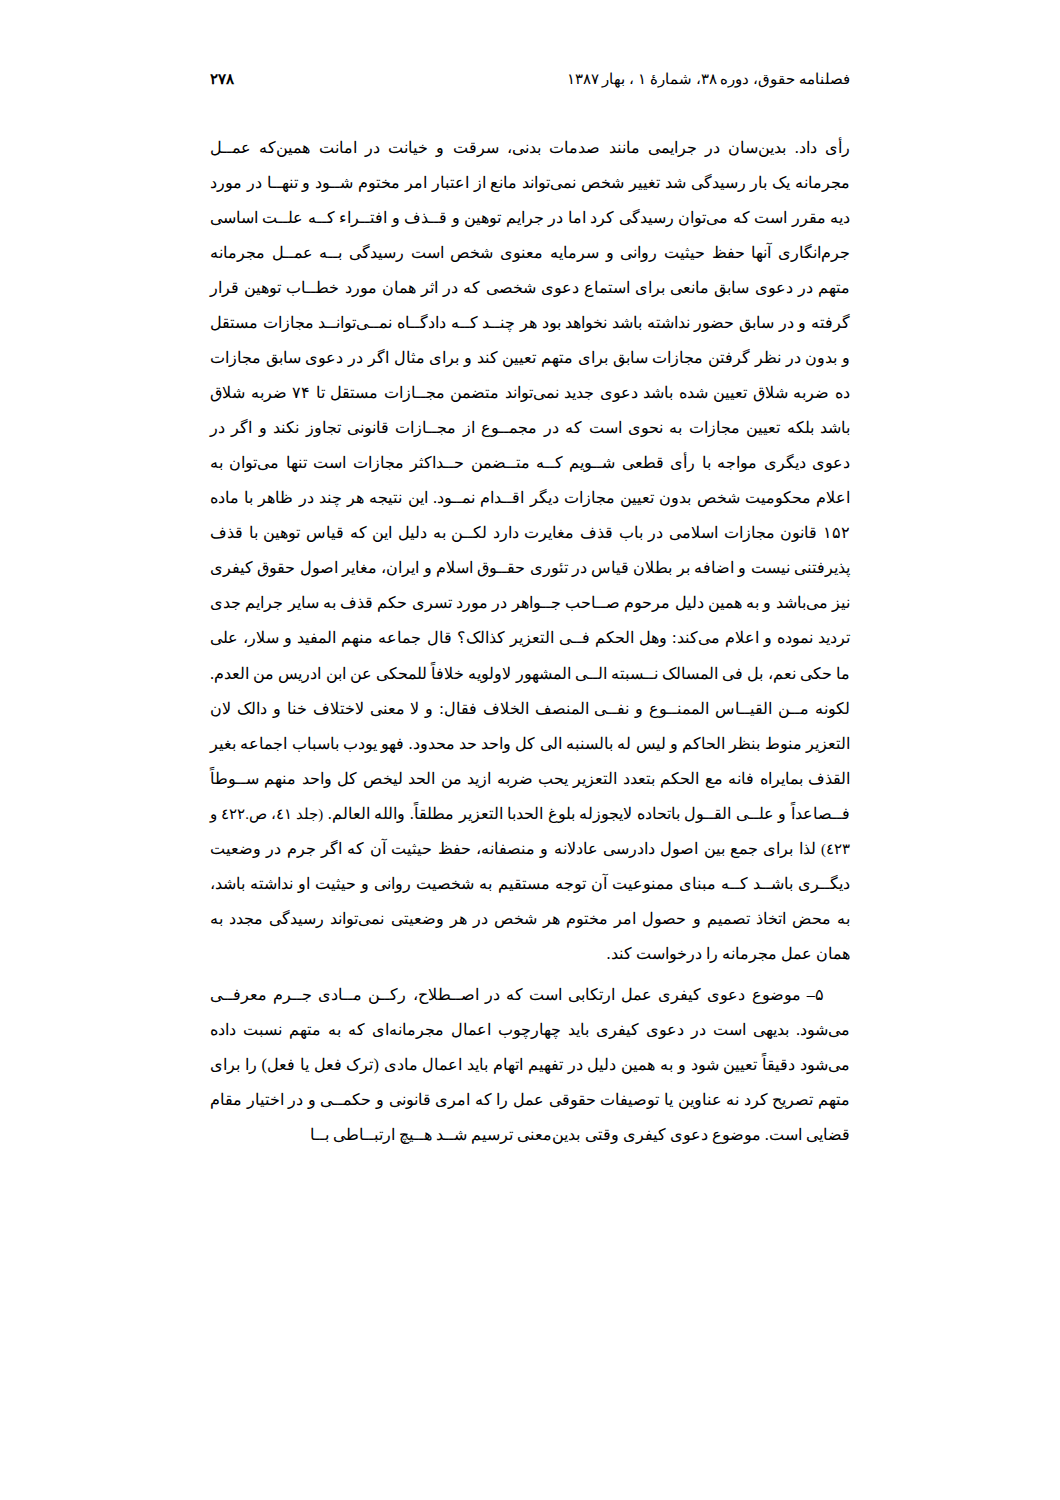فصلنامه حقوق، دوره ۳۸، شمارهٔ ۱ ، بهار ۱۳۸۷ ۲۷۸
رأی داد. بدین‌سان در جرایمی مانند صدمات بدنی، سرقت و خیانت در امانت همین‌که عمــل مجرمانه یک بار رسیدگی شد تغییر شخص نمی‌تواند مانع از اعتبار امر مختوم شــود و تنهــا در مورد دیه مقرر است که می‌توان رسیدگی کرد اما در جرایم توهین و قــذف و افتــراء کــه علــت اساسی جرم‌انگاری آنها حفظ حیثیت روانی و سرمایه معنوی شخص است رسیدگی بــه عمــل مجرمانه متهم در دعوی سابق مانعی برای استماع دعوی شخصی که در اثر همان مورد خطــاب توهین قرار گرفته و در سابق حضور نداشته باشد نخواهد بود هر چنــد کــه دادگــاه نمــی‌توانــد مجازات مستقل و بدون در نظر گرفتن مجازات سابق برای متهم تعیین کند و برای مثال اگر در دعوی سابق مجازات ده ضربه شلاق تعیین شده باشد دعوی جدید نمی‌تواند متضمن مجــازات مستقل تا ۷۴ ضربه شلاق باشد بلکه تعیین مجازات به نحوی است که در مجمــوع از مجــازات قانونی تجاوز نکند و اگر در دعوی دیگری مواجه با رأی قطعی شــویم کــه متــضمن حــداکثر مجازات است تنها می‌توان به اعلام محکومیت شخص بدون تعیین مجازات دیگر اقــدام نمــود. این نتیجه هر چند در ظاهر با ماده ۱۵۲ قانون مجازات اسلامی در باب قذف مغایرت دارد لکــن به دلیل این که قیاس توهین با قذف پذیرفتنی نیست و اضافه بر بطلان قیاس در تئوری حقــوق اسلام و ایران، مغایر اصول حقوق کیفری نیز می‌باشد و به همین دلیل مرحوم صــاحب جــواهر در مورد تسری حکم قذف به سایر جرایم جدی تردید نموده و اعلام می‌کند: وهل الحکم فــی التعزیر کذالک؟ قال جماعه منهم المفید و سلار، علی ما حکی نعم، بل فی المسالک نــسبته الــی المشهور لاولویه خلافاً للمحکی عن ابن ادریس من العدم. لکونه مــن القیــاس الممنــوع و نفــی المنصف الخلاف فقال: و لا معنی لاختلاف خنا و دالک لان التعزیر منوط بنظر الحاکم و لیس له بالسنبه الی کل واحد حد محدود. فهو یودب باسباب اجماعه بغیر القذف بمایراه فانه مع الحکم بتعدد التعزیر یحب ضربه ازید من الحد لیخص کل واحد منهم ســوطاً فــصاعداً و علــی القــول باتحاده لایجوزله بلوغ الحدبا التعزیر مطلقاً. والله العالم. (جلد ٤١، ص.٤٢٢ و ٤٢٣) لذا برای جمع بین اصول دادرسی عادلانه و منصفانه، حفظ حیثیت آن که اگر جرم در وضعیت دیگــری باشــد کــه مبنای ممنوعیت آن توجه مستقیم به شخصیت روانی و حیثیت او نداشته باشد، به محض اتخاذ تصمیم و حصول امر مختوم هر شخص در هر وضعیتی نمی‌تواند رسیدگی مجدد به همان عمل مجرمانه را درخواست کند.
۵– موضوع دعوی کیفری عمل ارتکابی است که در اصــطلاح، رکــن مــادی جــرم معرفــی می‌شود. بدیهی است در دعوی کیفری باید چهارچوب اعمال مجرمانه‌ای که به متهم نسبت داده می‌شود دقیقاً تعیین شود و به همین دلیل در تفهیم اتهام باید اعمال مادی (ترک فعل یا فعل) را برای متهم تصریح کرد نه عناوین یا توصیفات حقوقی عمل را که امری قانونی و حکمــی و در اختیار مقام قضایی است. موضوع دعوی کیفری وقتی بدین‌معنی ترسیم شــد هــیچ ارتبــاطی بــا